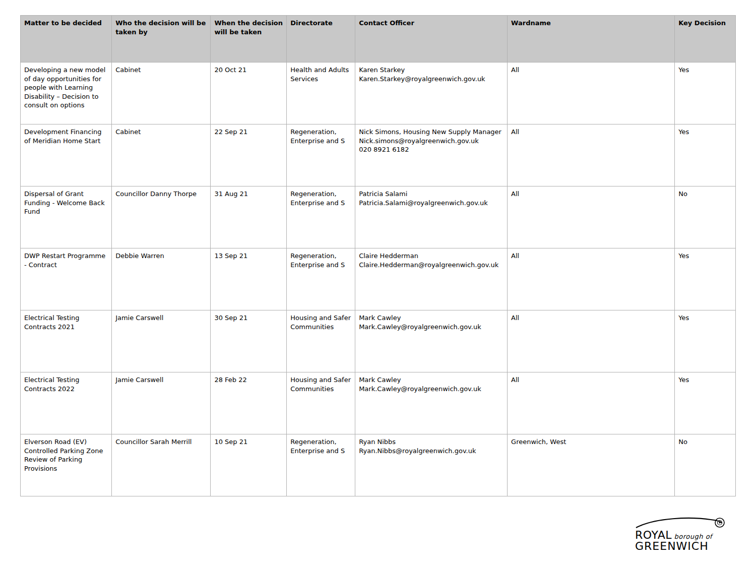| Matter to be decided | Who the decision will be taken by | When the decision will be taken | Directorate | Contact Officer | Wardname | Key Decision |
| --- | --- | --- | --- | --- | --- | --- |
| Developing a new model of day opportunities for people with Learning Disability – Decision to consult on options | Cabinet | 20 Oct 21 | Health and Adults Services | Karen Starkey Karen.Starkey@royalgreenwich.gov.uk | All | Yes |
| Development Financing of Meridian Home Start | Cabinet | 22 Sep 21 | Regeneration, Enterprise and S | Nick Simons, Housing New Supply Manager Nick.simons@royalgreenwich.gov.uk 020 8921 6182 | All | Yes |
| Dispersal of Grant Funding - Welcome Back Fund | Councillor Danny Thorpe | 31 Aug 21 | Regeneration, Enterprise and S | Patricia Salami Patricia.Salami@royalgreenwich.gov.uk | All | No |
| DWP Restart Programme - Contract | Debbie Warren | 13 Sep 21 | Regeneration, Enterprise and S | Claire Hedderman Claire.Hedderman@royalgreenwich.gov.uk | All | Yes |
| Electrical Testing Contracts 2021 | Jamie Carswell | 30 Sep 21 | Housing and Safer Communities | Mark Cawley Mark.Cawley@royalgreenwich.gov.uk | All | Yes |
| Electrical Testing Contracts 2022 | Jamie Carswell | 28 Feb 22 | Housing and Safer Communities | Mark Cawley Mark.Cawley@royalgreenwich.gov.uk | All | Yes |
| Elverson Road (EV) Controlled Parking Zone Review of Parking Provisions | Councillor Sarah Merrill | 10 Sep 21 | Regeneration, Enterprise and S | Ryan Nibbs Ryan.Nibbs@royalgreenwich.gov.uk | Greenwich, West | No |
ROYAL borough of
GREENWICH